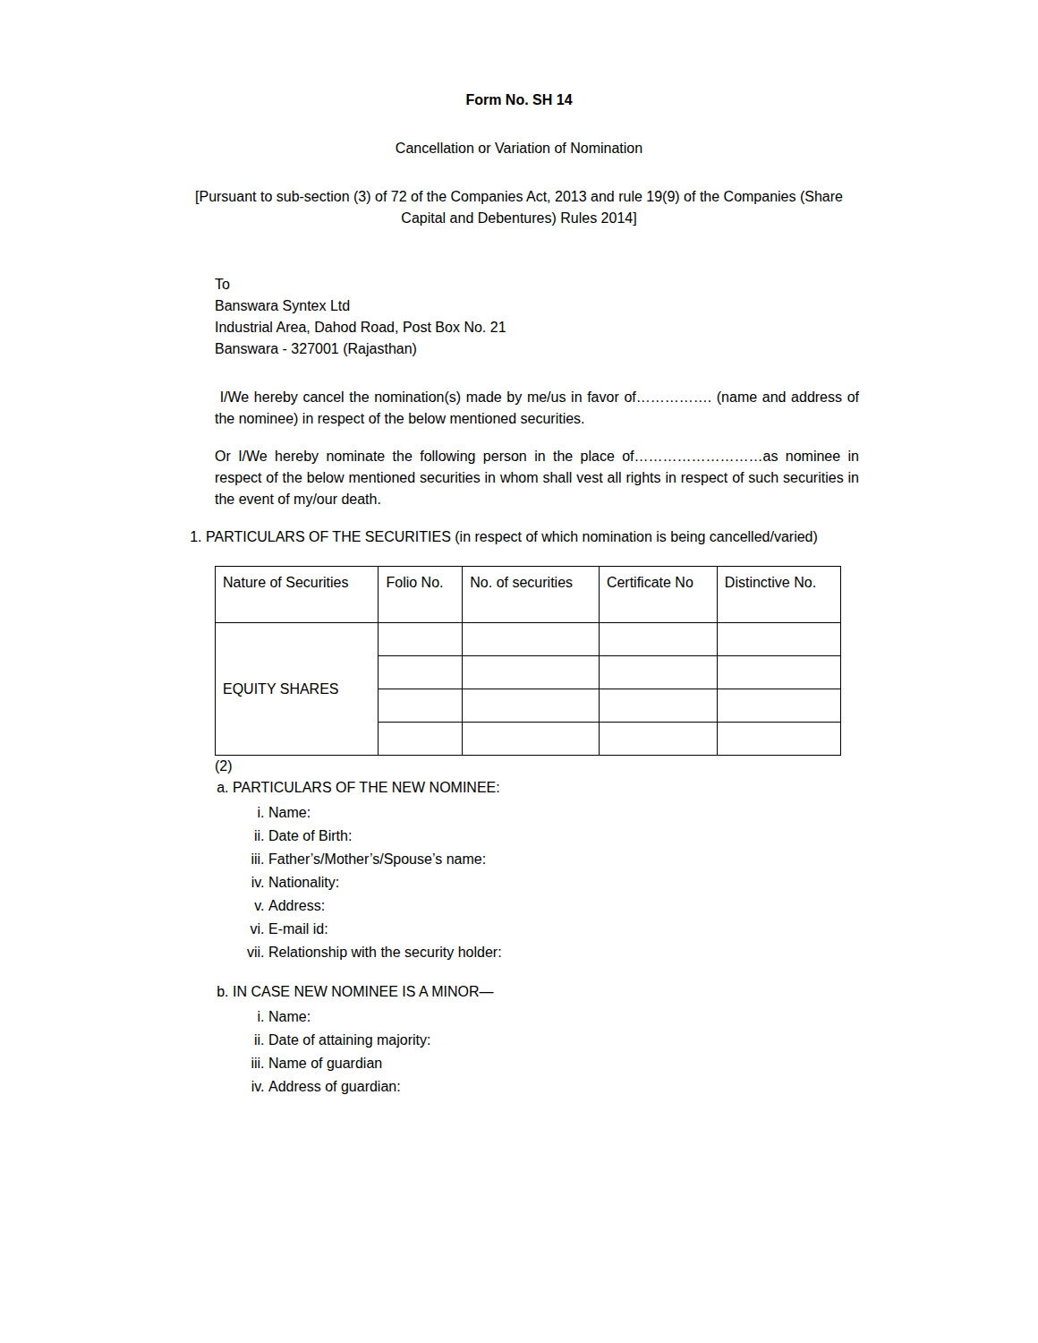Form No. SH 14
Cancellation or Variation of Nomination
[Pursuant to sub-section (3) of 72 of the Companies Act, 2013 and rule 19(9) of the Companies (Share Capital and Debentures) Rules 2014]
To
Banswara Syntex Ltd
Industrial Area, Dahod Road, Post Box No. 21
Banswara - 327001 (Rajasthan)
I/We hereby cancel the nomination(s) made by me/us in favor of……………. (name and address of the nominee) in respect of the below mentioned securities.
Or I/We hereby nominate the following person in the place of………………………as nominee in respect of the below mentioned securities in whom shall vest all rights in respect of such securities in the event of my/our death.
PARTICULARS OF THE SECURITIES (in respect of which nomination is being cancelled/varied)
| Nature of Securities | Folio No. | No. of securities | Certificate No | Distinctive No. |
| --- | --- | --- | --- | --- |
| EQUITY SHARES | | | | |
(2)
PARTICULARS OF THE NEW NOMINEE:
Name:
Date of Birth:
Father’s/Mother’s/Spouse’s name:
Nationality:
Address:
E-mail id:
Relationship with the security holder:
IN CASE NEW NOMINEE IS A MINOR—
Name:
Date of attaining majority:
Name of guardian
Address of guardian: